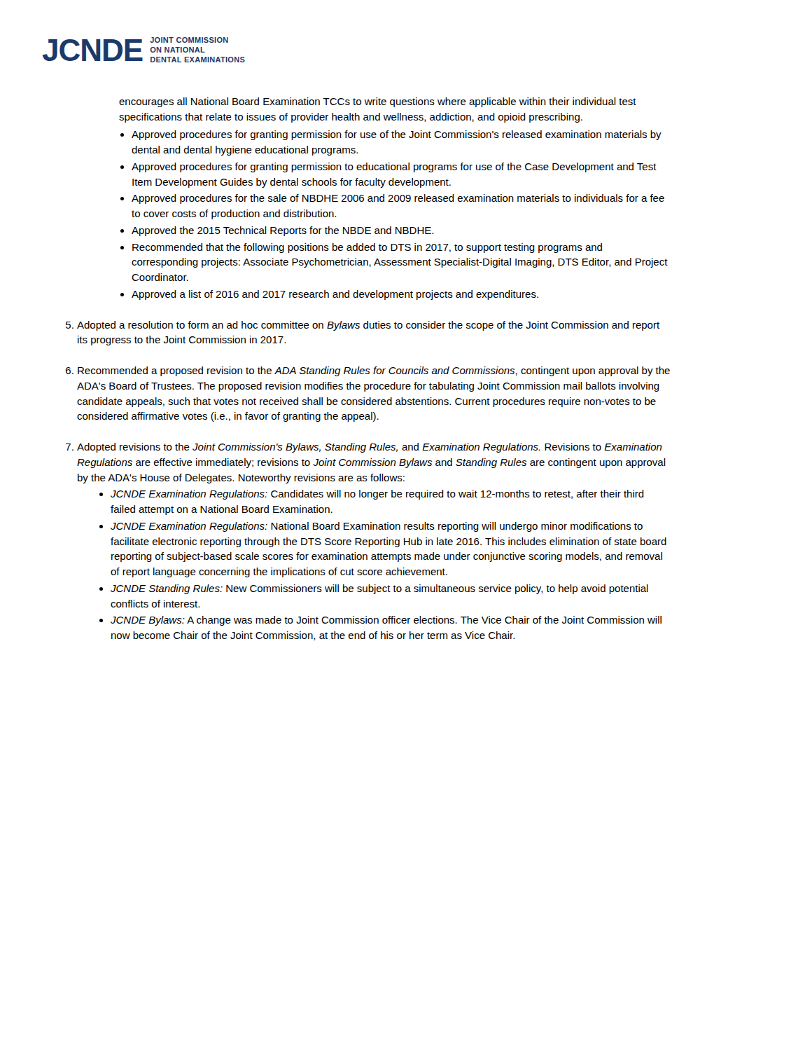JCNDE
Joint Commission
on National
Dental Examinations
encourages all National Board Examination TCCs to write questions where applicable within their individual test specifications that relate to issues of provider health and wellness, addiction, and opioid prescribing.
Approved procedures for granting permission for use of the Joint Commission's released examination materials by dental and dental hygiene educational programs.
Approved procedures for granting permission to educational programs for use of the Case Development and Test Item Development Guides by dental schools for faculty development.
Approved procedures for the sale of NBDHE 2006 and 2009 released examination materials to individuals for a fee to cover costs of production and distribution.
Approved the 2015 Technical Reports for the NBDE and NBDHE.
Recommended that the following positions be added to DTS in 2017, to support testing programs and corresponding projects: Associate Psychometrician, Assessment Specialist-Digital Imaging, DTS Editor, and Project Coordinator.
Approved a list of 2016 and 2017 research and development projects and expenditures.
Adopted a resolution to form an ad hoc committee on Bylaws duties to consider the scope of the Joint Commission and report its progress to the Joint Commission in 2017.
Recommended a proposed revision to the ADA Standing Rules for Councils and Commissions, contingent upon approval by the ADA's Board of Trustees. The proposed revision modifies the procedure for tabulating Joint Commission mail ballots involving candidate appeals, such that votes not received shall be considered abstentions. Current procedures require non-votes to be considered affirmative votes (i.e., in favor of granting the appeal).
Adopted revisions to the Joint Commission's Bylaws, Standing Rules, and Examination Regulations. Revisions to Examination Regulations are effective immediately; revisions to Joint Commission Bylaws and Standing Rules are contingent upon approval by the ADA's House of Delegates. Noteworthy revisions are as follows:
JCNDE Examination Regulations: Candidates will no longer be required to wait 12-months to retest, after their third failed attempt on a National Board Examination.
JCNDE Examination Regulations: National Board Examination results reporting will undergo minor modifications to facilitate electronic reporting through the DTS Score Reporting Hub in late 2016. This includes elimination of state board reporting of subject-based scale scores for examination attempts made under conjunctive scoring models, and removal of report language concerning the implications of cut score achievement.
JCNDE Standing Rules: New Commissioners will be subject to a simultaneous service policy, to help avoid potential conflicts of interest.
JCNDE Bylaws: A change was made to Joint Commission officer elections. The Vice Chair of the Joint Commission will now become Chair of the Joint Commission, at the end of his or her term as Vice Chair.